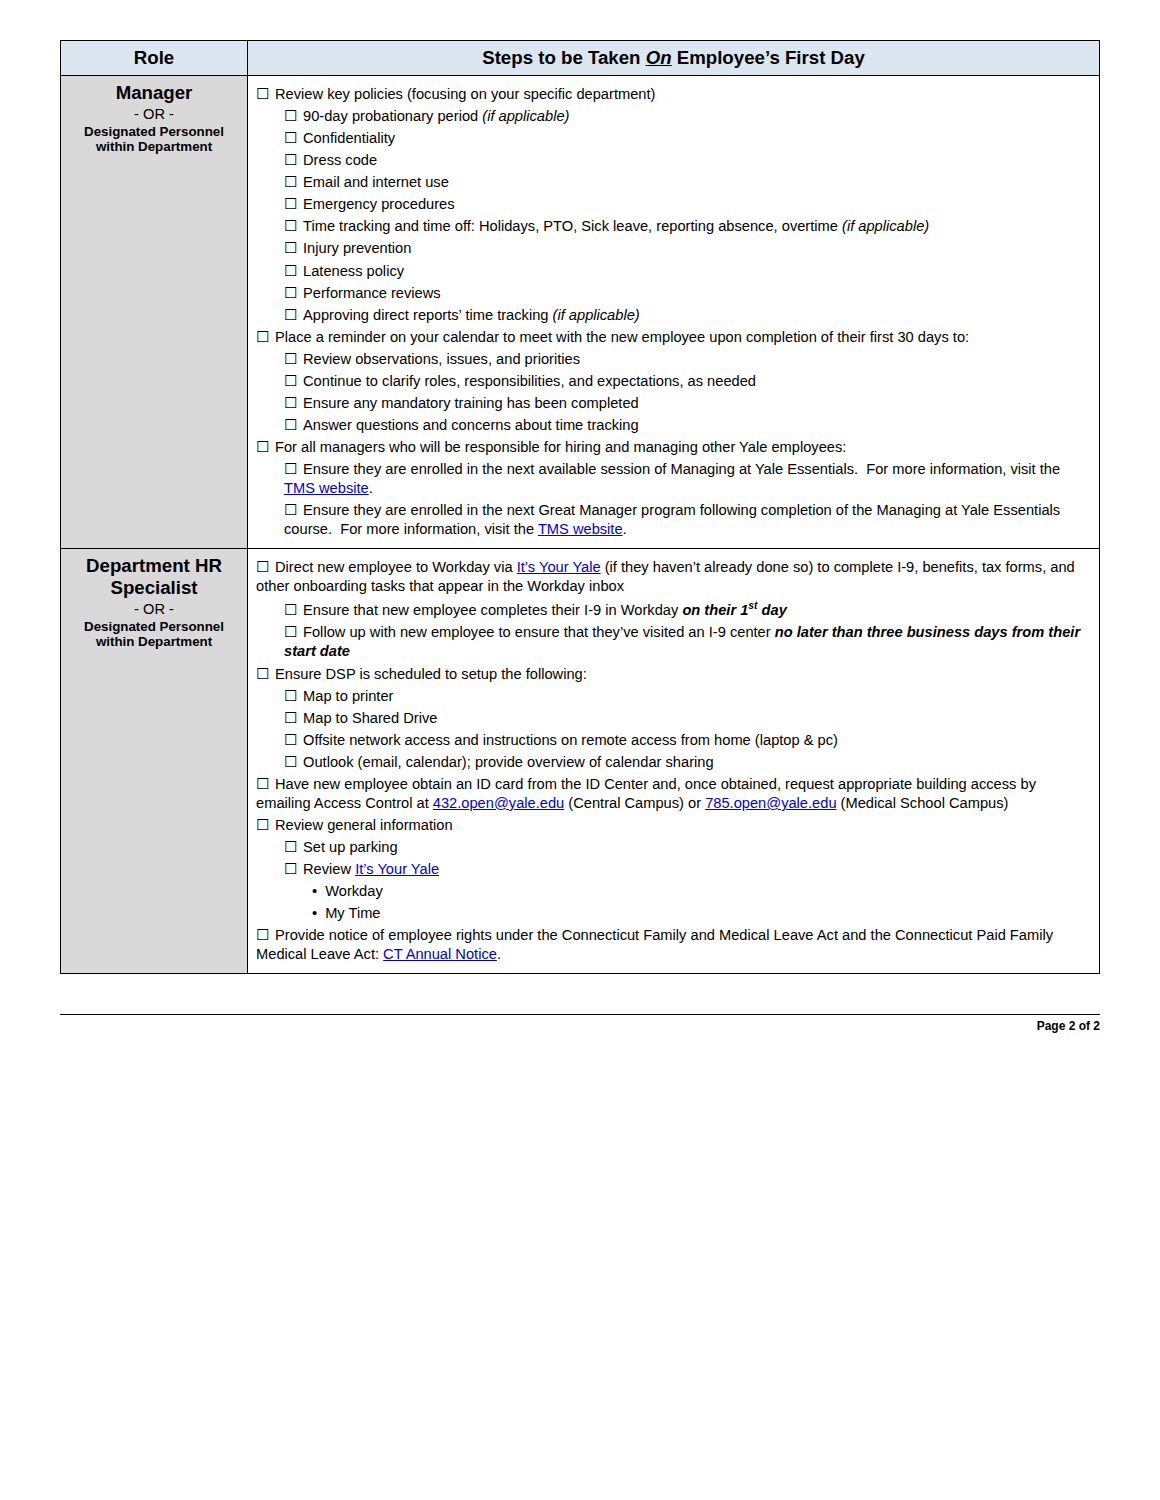| Role | Steps to be Taken On Employee’s First Day |
| --- | --- |
| Manager - OR - Designated Personnel within Department | Review key policies (focusing on your specific department) 90-day probationary period (if applicable) Confidentiality Dress code Email and internet use Emergency procedures Time tracking and time off: Holidays, PTO, Sick leave, reporting absence, overtime (if applicable) Injury prevention Lateness policy Performance reviews Approving direct reports’ time tracking (if applicable) Place a reminder on your calendar to meet with the new employee upon completion of their first 30 days to: Review observations, issues, and priorities Continue to clarify roles, responsibilities, and expectations, as needed Ensure any mandatory training has been completed Answer questions and concerns about time tracking For all managers who will be responsible for hiring and managing other Yale employees: Ensure they are enrolled in the next available session of Managing at Yale Essentials. For more information, visit the TMS website . Ensure they are enrolled in the next Great Manager program following completion of the Managing at Yale Essentials course. For more information, visit the TMS website . |
| Department HR Specialist - OR - Designated Personnel within Department | Direct new employee to Workday via It’s Your Yale (if they haven’t already done so) to complete I-9, benefits, tax forms, and other onboarding tasks that appear in the Workday inbox Ensure that new employee completes their I-9 in Workday on their 1 st day Follow up with new employee to ensure that they’ve visited an I-9 center no later than three business days from their start date Ensure DSP is scheduled to setup the following: Map to printer Map to Shared Drive Offsite network access and instructions on remote access from home (laptop & pc) Outlook (email, calendar); provide overview of calendar sharing Have new employee obtain an ID card from the ID Center and, once obtained, request appropriate building access by emailing Access Control at 432.open@yale.edu (Central Campus) or 785.open@yale.edu (Medical School Campus) Review general information Set up parking Review It’s Your Yale Workday My Time Provide notice of employee rights under the Connecticut Family and Medical Leave Act and the Connecticut Paid Family Medical Leave Act: CT Annual Notice . |
Page 2 of 2